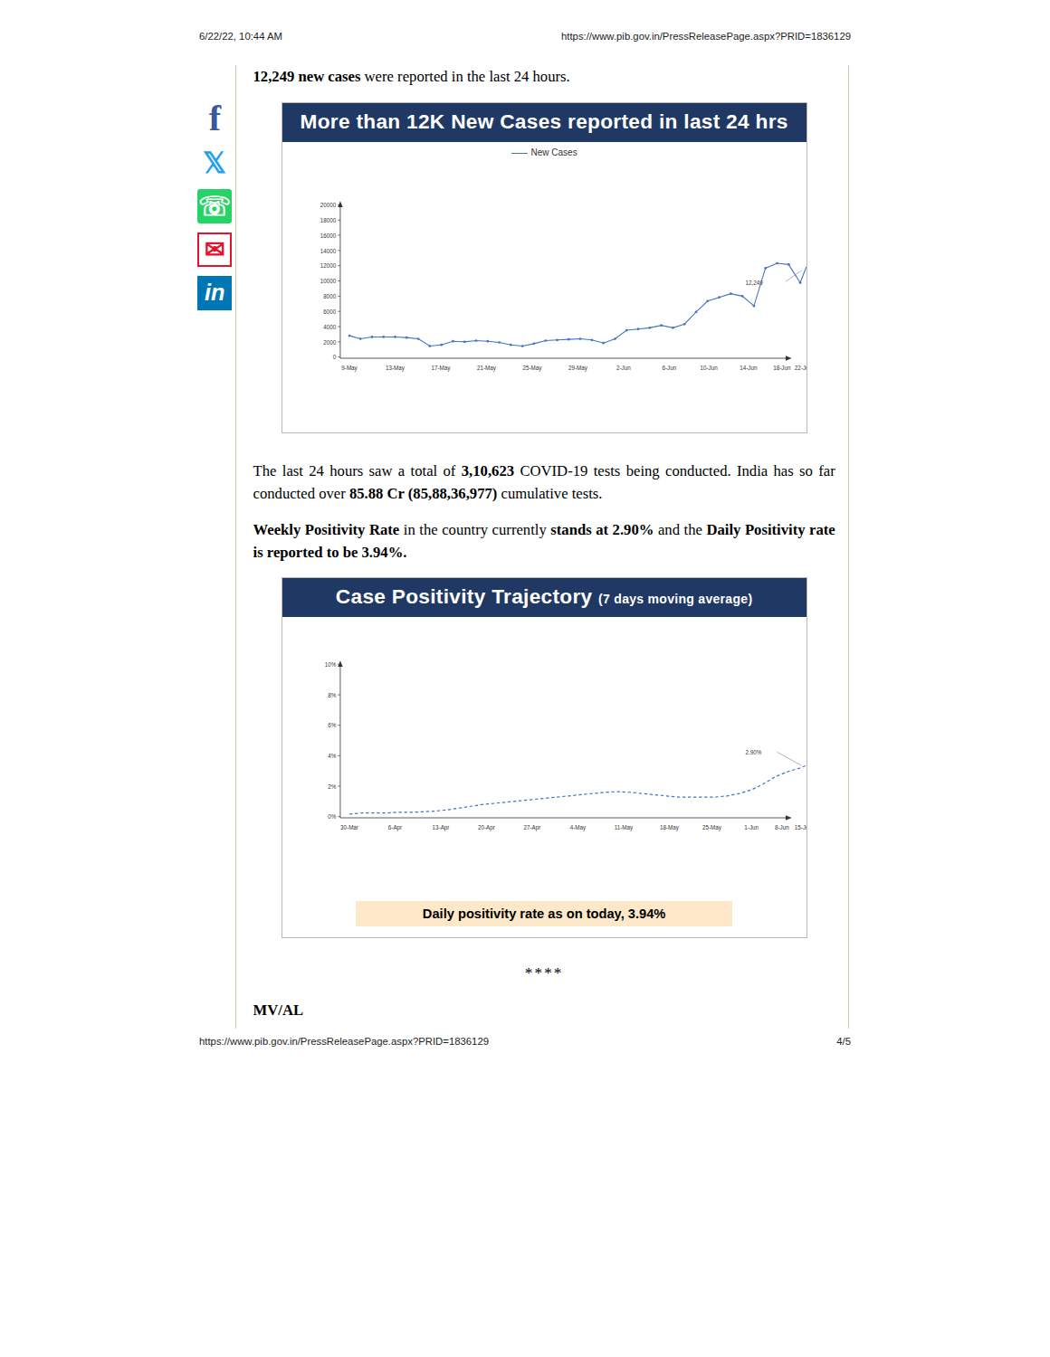6/22/22, 10:44 AM https://www.pib.gov.in/PressReleasePage.aspx?PRID=1836129
f
𝕏
☏
✉
in
12,249 new cases were reported in the last 24 hours.
More than 12K New Cases reported in last 24 hrs
New Cases
20000 18000 16000 14000 12000 10000 8000 6000 4000 2000 0 9-May 13-May 17-May 21-May 25-May 29-May 2-Jun 6-Jun 10-Jun 14-Jun 18-Jun 22-Jun 12,249
The last 24 hours saw a total of 3,10,623 COVID-19 tests being conducted. India has so far conducted over 85.88 Cr (85,88,36,977) cumulative tests.
Weekly Positivity Rate in the country currently stands at 2.90% and the Daily Positivity rate is reported to be 3.94%.
Case Positivity Trajectory (7 days moving average)
10% 8% 6% 4% 2% 0% 30-Mar 6-Apr 13-Apr 20-Apr 27-Apr 4-May 11-May 18-May 25-May 1-Jun 8-Jun 15-Jun 2.90%
Daily positivity rate as on today, 3.94%
****
MV/AL
https://www.pib.gov.in/PressReleasePage.aspx?PRID=1836129 4/5